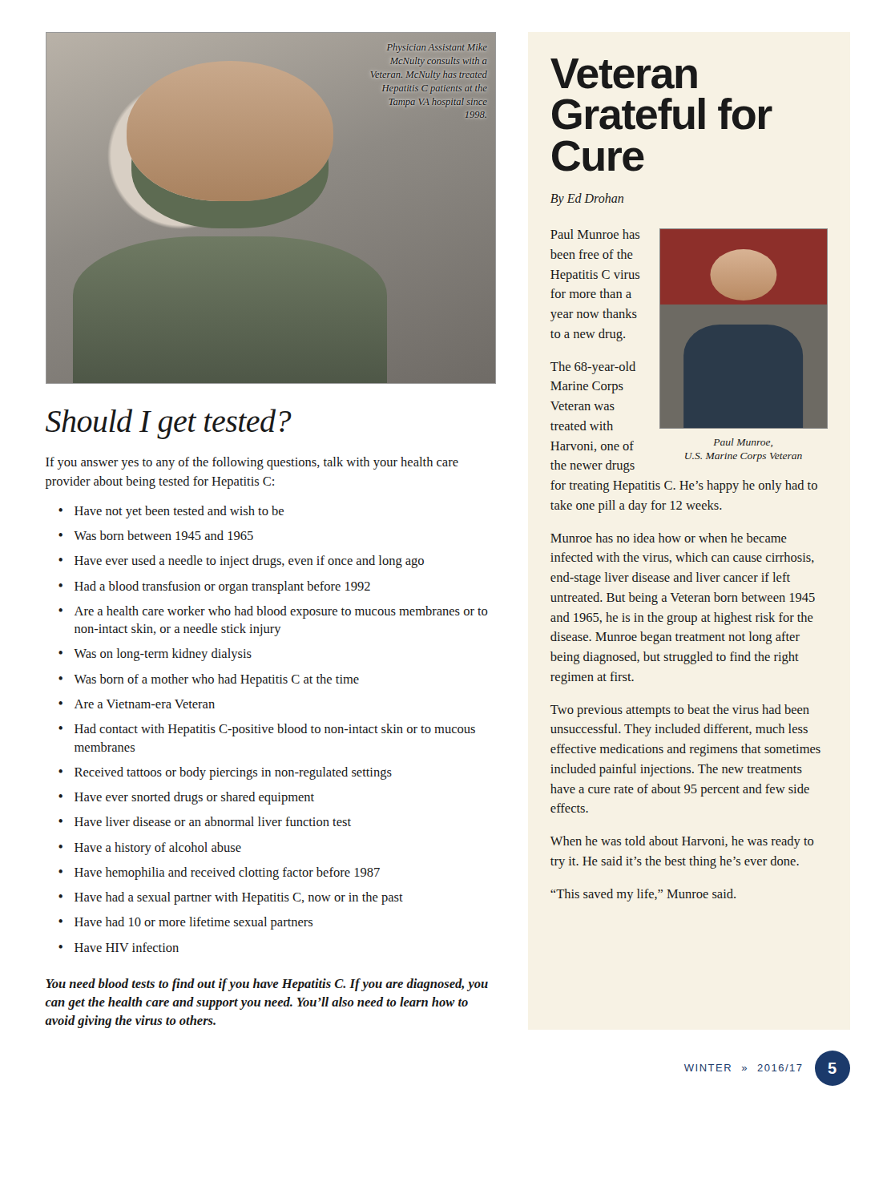Physician Assistant Mike McNulty consults with a Veteran. McNulty has treated Hepatitis C patients at the Tampa VA hospital since 1998.
Should I get tested?
If you answer yes to any of the following questions, talk with your health care provider about being tested for Hepatitis C:
Have not yet been tested and wish to be
Was born between 1945 and 1965
Have ever used a needle to inject drugs, even if once and long ago
Had a blood transfusion or organ transplant before 1992
Are a health care worker who had blood exposure to mucous membranes or to non-intact skin, or a needle stick injury
Was on long-term kidney dialysis
Was born of a mother who had Hepatitis C at the time
Are a Vietnam-era Veteran
Had contact with Hepatitis C-positive blood to non-intact skin or to mucous membranes
Received tattoos or body piercings in non-regulated settings
Have ever snorted drugs or shared equipment
Have liver disease or an abnormal liver function test
Have a history of alcohol abuse
Have hemophilia and received clotting factor before 1987
Have had a sexual partner with Hepatitis C, now or in the past
Have had 10 or more lifetime sexual partners
Have HIV infection
You need blood tests to find out if you have Hepatitis C. If you are diagnosed, you can get the health care and support you need. You’ll also need to learn how to avoid giving the virus to others.
Veteran Grateful for Cure
By Ed Drohan
Paul Munroe,
U.S. Marine Corps Veteran
Paul Munroe has been free of the Hepatitis C virus for more than a year now thanks to a new drug.
The 68-year-old Marine Corps Veteran was treated with Harvoni, one of the newer drugs for treating Hepatitis C. He’s happy he only had to take one pill a day for 12 weeks.
Munroe has no idea how or when he became infected with the virus, which can cause cirrhosis, end-stage liver disease and liver cancer if left untreated. But being a Veteran born between 1945 and 1965, he is in the group at highest risk for the disease. Munroe began treatment not long after being diagnosed, but struggled to find the right regimen at first.
Two previous attempts to beat the virus had been unsuccessful. They included different, much less effective medications and regimens that sometimes included painful injections. The new treatments have a cure rate of about 95 percent and few side effects.
When he was told about Harvoni, he was ready to try it. He said it’s the best thing he’s ever done.
“This saved my life,” Munroe said.
Winter » 2016/17
5